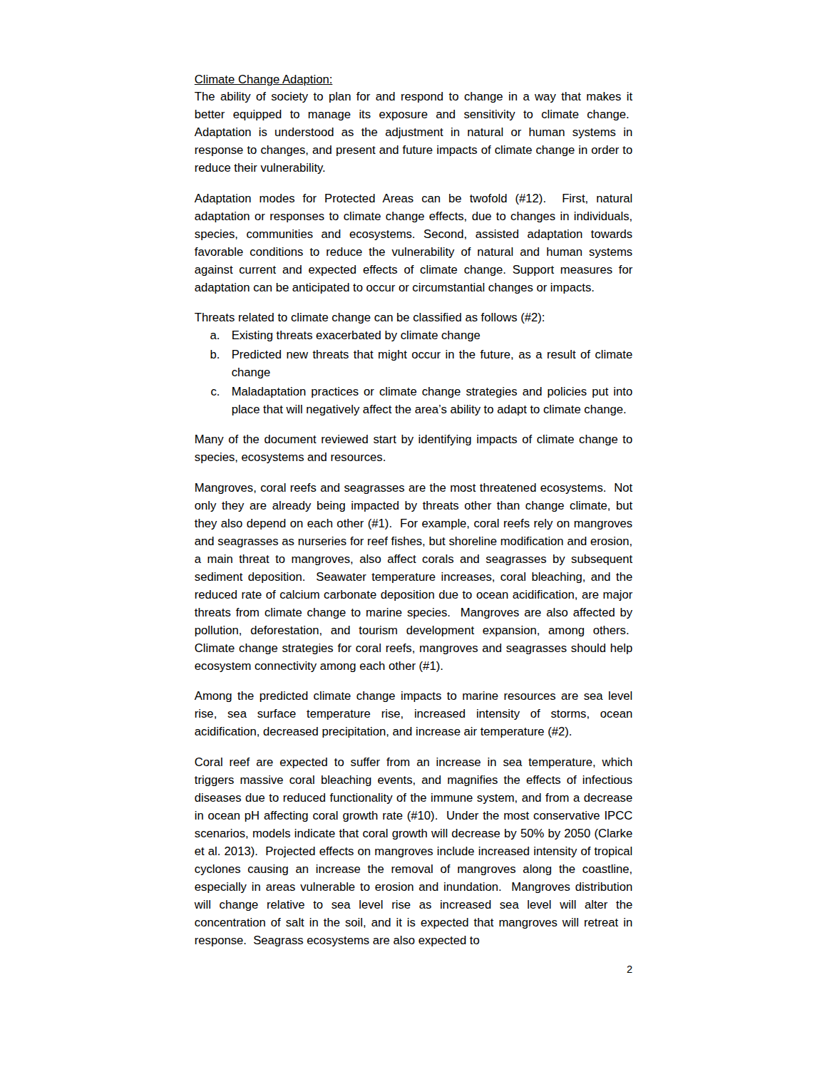Climate Change Adaption:
The ability of society to plan for and respond to change in a way that makes it better equipped to manage its exposure and sensitivity to climate change. Adaptation is understood as the adjustment in natural or human systems in response to changes, and present and future impacts of climate change in order to reduce their vulnerability.
Adaptation modes for Protected Areas can be twofold (#12). First, natural adaptation or responses to climate change effects, due to changes in individuals, species, communities and ecosystems. Second, assisted adaptation towards favorable conditions to reduce the vulnerability of natural and human systems against current and expected effects of climate change. Support measures for adaptation can be anticipated to occur or circumstantial changes or impacts.
Threats related to climate change can be classified as follows (#2):
Existing threats exacerbated by climate change
Predicted new threats that might occur in the future, as a result of climate change
Maladaptation practices or climate change strategies and policies put into place that will negatively affect the area’s ability to adapt to climate change.
Many of the document reviewed start by identifying impacts of climate change to species, ecosystems and resources.
Mangroves, coral reefs and seagrasses are the most threatened ecosystems. Not only they are already being impacted by threats other than change climate, but they also depend on each other (#1). For example, coral reefs rely on mangroves and seagrasses as nurseries for reef fishes, but shoreline modification and erosion, a main threat to mangroves, also affect corals and seagrasses by subsequent sediment deposition. Seawater temperature increases, coral bleaching, and the reduced rate of calcium carbonate deposition due to ocean acidification, are major threats from climate change to marine species. Mangroves are also affected by pollution, deforestation, and tourism development expansion, among others. Climate change strategies for coral reefs, mangroves and seagrasses should help ecosystem connectivity among each other (#1).
Among the predicted climate change impacts to marine resources are sea level rise, sea surface temperature rise, increased intensity of storms, ocean acidification, decreased precipitation, and increase air temperature (#2).
Coral reef are expected to suffer from an increase in sea temperature, which triggers massive coral bleaching events, and magnifies the effects of infectious diseases due to reduced functionality of the immune system, and from a decrease in ocean pH affecting coral growth rate (#10). Under the most conservative IPCC scenarios, models indicate that coral growth will decrease by 50% by 2050 (Clarke et al. 2013). Projected effects on mangroves include increased intensity of tropical cyclones causing an increase the removal of mangroves along the coastline, especially in areas vulnerable to erosion and inundation. Mangroves distribution will change relative to sea level rise as increased sea level will alter the concentration of salt in the soil, and it is expected that mangroves will retreat in response. Seagrass ecosystems are also expected to
2